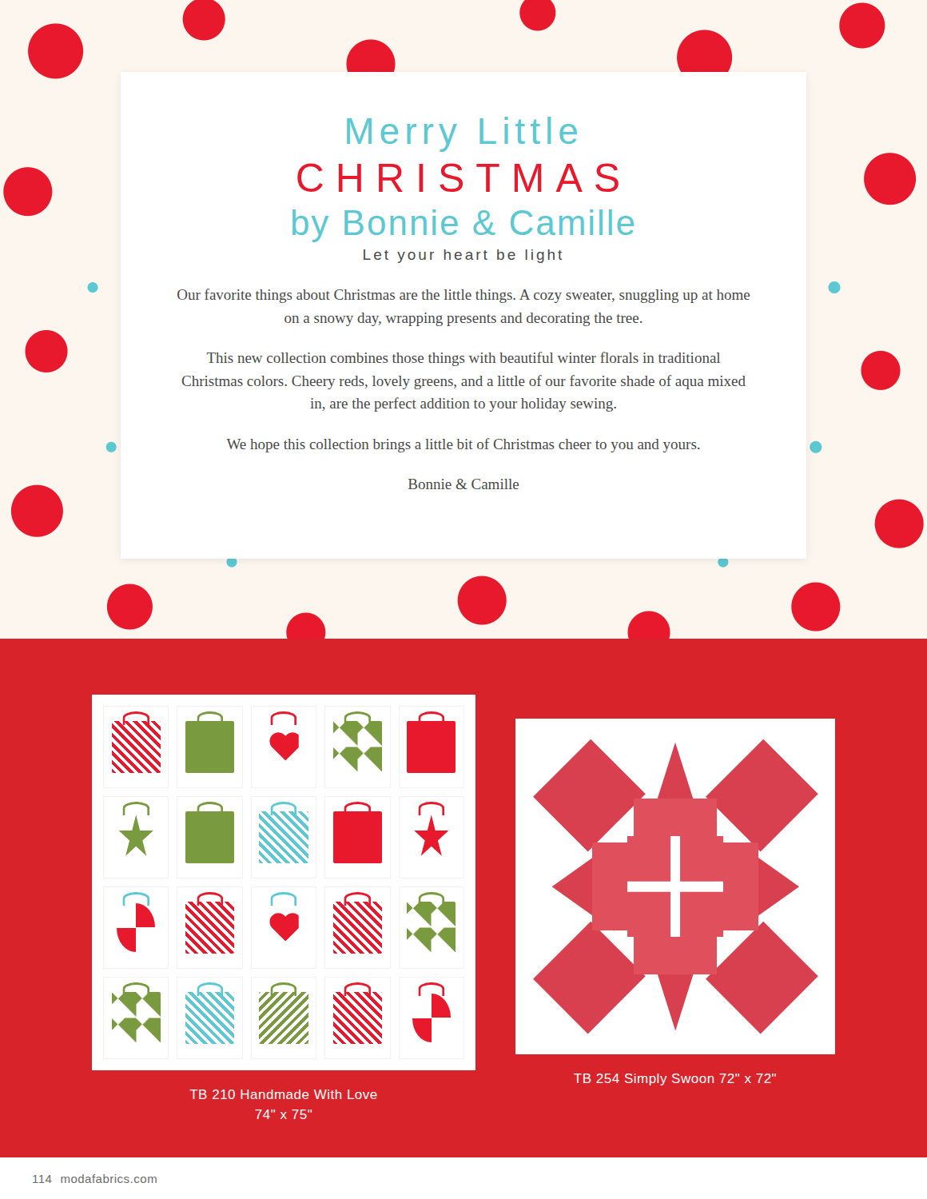Merry Little CHRISTMAS by Bonnie & Camille
Let your heart be light
Our favorite things about Christmas are the little things. A cozy sweater, snuggling up at home on a snowy day, wrapping presents and decorating the tree.
This new collection combines those things with beautiful winter florals in traditional Christmas colors. Cheery reds, lovely greens, and a little of our favorite shade of aqua mixed in, are the perfect addition to your holiday sewing.
We hope this collection brings a little bit of Christmas cheer to you and yours.
Bonnie & Camille
TB 210 Handmade With Love
74" x 75"
TB 254 Simply Swoon 72" x 72"
114modafabrics.com